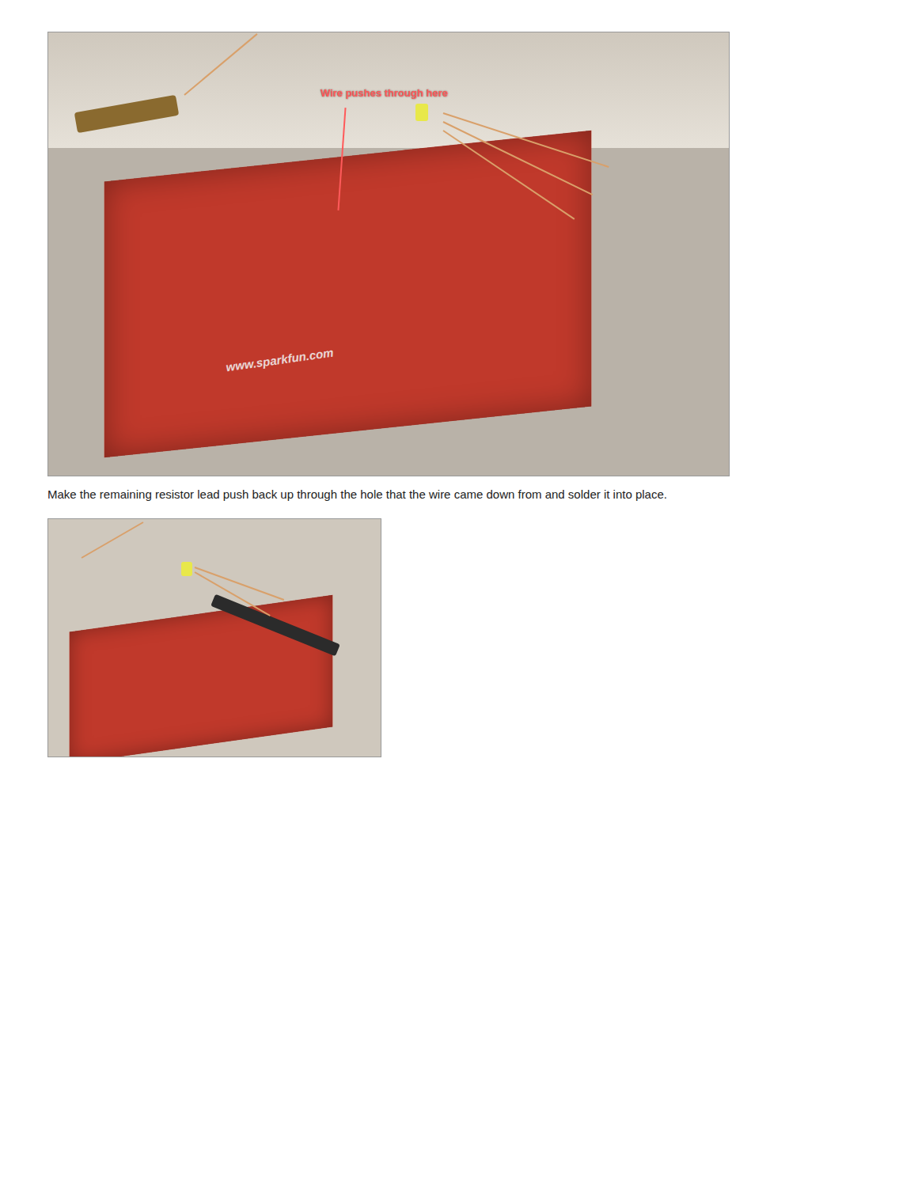Wire pushes through here
www.sparkfun.com
Make the remaining resistor lead push back up through the hole that the wire came down from and solder it into place.